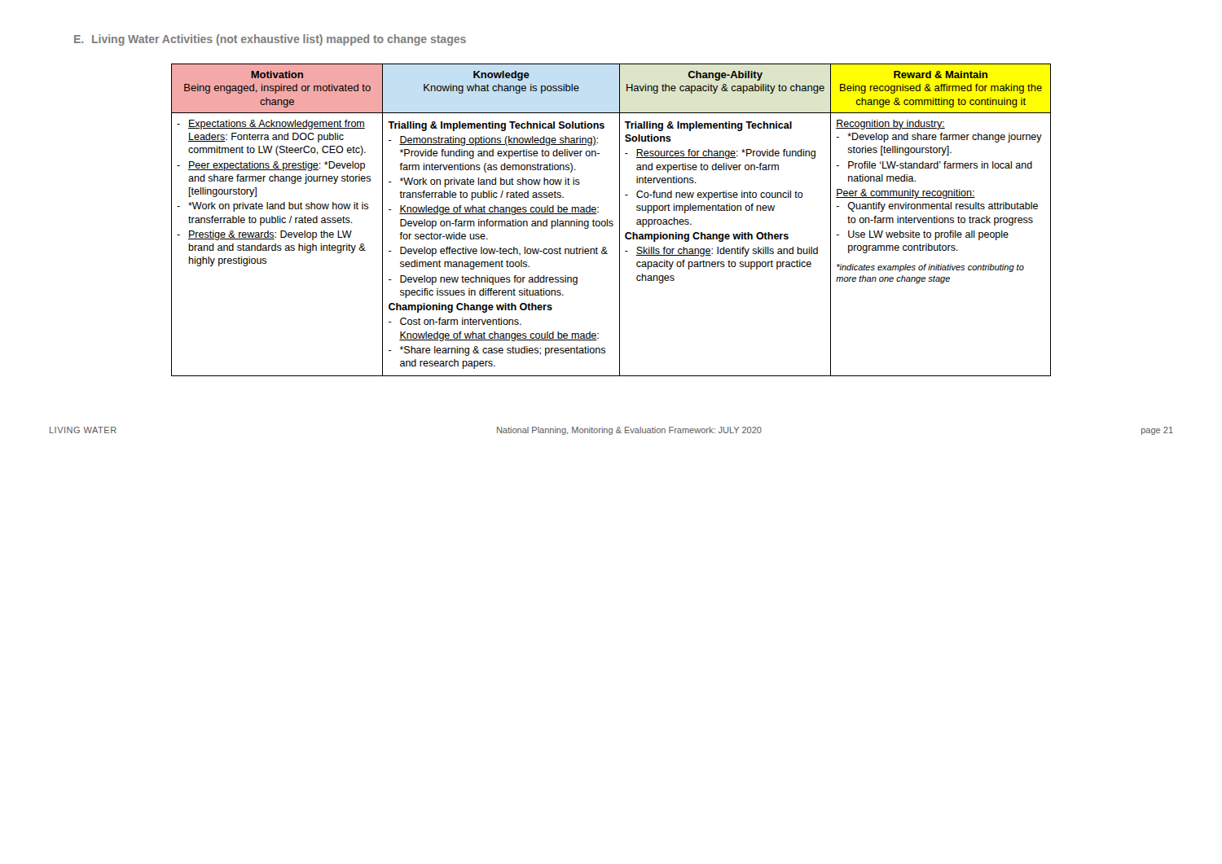E. Living Water Activities (not exhaustive list) mapped to change stages
| Motivation Being engaged, inspired or motivated to change | Knowledge Knowing what change is possible | Change-Ability Having the capacity & capability to change | Reward & Maintain Being recognised & affirmed for making the change & committing to continuing it |
| --- | --- | --- | --- |
| Expectations & Acknowledgement from Leaders : Fonterra and DOC public commitment to LW (SteerCo, CEO etc). Peer expectations & prestige : *Develop and share farmer change journey stories [tellingourstory] *Work on private land but show how it is transferrable to public / rated assets. Prestige & rewards : Develop the LW brand and standards as high integrity & highly prestigious | Trialling & Implementing Technical Solutions Demonstrating options (knowledge sharing) : *Provide funding and expertise to deliver on-farm interventions (as demonstrations). *Work on private land but show how it is transferrable to public / rated assets. Knowledge of what changes could be made : Develop on-farm information and planning tools for sector-wide use. Develop effective low-tech, low-cost nutrient & sediment management tools. Develop new techniques for addressing specific issues in different situations. Championing Change with Others Cost on-farm interventions. Knowledge of what changes could be made : *Share learning & case studies; presentations and research papers. | Trialling & Implementing Technical Solutions Resources for change : *Provide funding and expertise to deliver on-farm interventions. Co-fund new expertise into council to support implementation of new approaches. Championing Change with Others Skills for change : Identify skills and build capacity of partners to support practice changes | Recognition by industry: *Develop and share farmer change journey stories [tellingourstory]. Profile ‘LW-standard’ farmers in local and national media. Peer & community recognition: Quantify environmental results attributable to on-farm interventions to track progress Use LW website to profile all people programme contributors. *indicates examples of initiatives contributing to more than one change stage |
LIVING WATER
National Planning, Monitoring & Evaluation Framework: JULY 2020
page 21